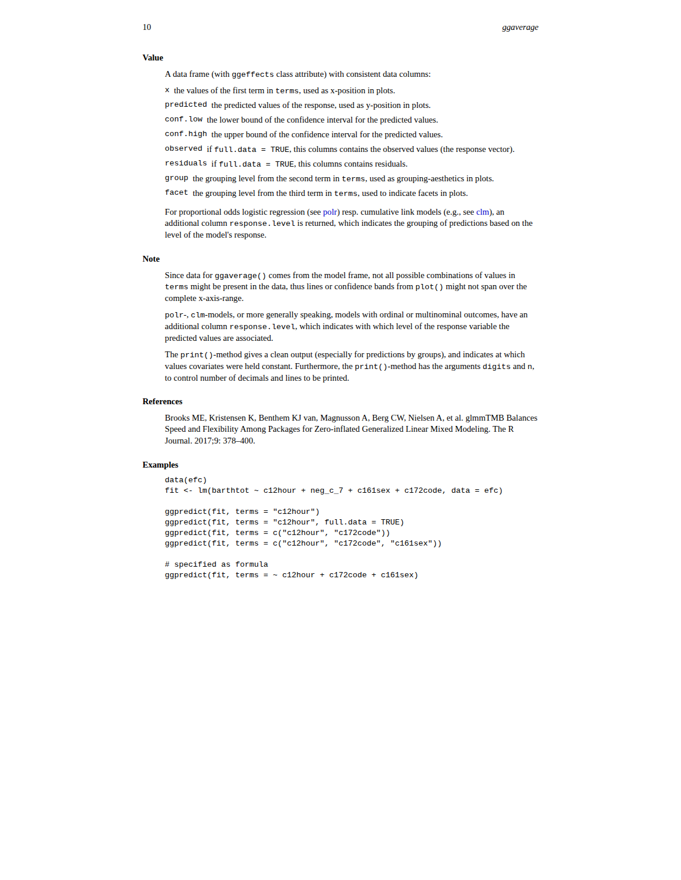10 ggaverage
Value
A data frame (with ggeffects class attribute) with consistent data columns:
x
the values of the first term in terms, used as x-position in plots.
predicted
the predicted values of the response, used as y-position in plots.
conf.low
the lower bound of the confidence interval for the predicted values.
conf.high
the upper bound of the confidence interval for the predicted values.
observed
if full.data = TRUE, this columns contains the observed values (the response vector).
residuals
if full.data = TRUE, this columns contains residuals.
group
the grouping level from the second term in terms, used as grouping-aesthetics in plots.
facet
the grouping level from the third term in terms, used to indicate facets in plots.
For proportional odds logistic regression (see polr) resp. cumulative link models (e.g., see clm), an additional column response.level is returned, which indicates the grouping of predictions based on the level of the model's response.
Note
Since data for ggaverage() comes from the model frame, not all possible combinations of values in terms might be present in the data, thus lines or confidence bands from plot() might not span over the complete x-axis-range.
polr-, clm-models, or more generally speaking, models with ordinal or multinominal outcomes, have an additional column response.level, which indicates with which level of the response variable the predicted values are associated.
The print()-method gives a clean output (especially for predictions by groups), and indicates at which values covariates were held constant. Furthermore, the print()-method has the arguments digits and n, to control number of decimals and lines to be printed.
References
Brooks ME, Kristensen K, Benthem KJ van, Magnusson A, Berg CW, Nielsen A, et al. glmmTMB Balances Speed and Flexibility Among Packages for Zero-inflated Generalized Linear Mixed Modeling. The R Journal. 2017;9: 378–400.
Examples
data(efc)
fit <- lm(barthtot ~ c12hour + neg_c_7 + c161sex + c172code, data = efc)

ggpredict(fit, terms = "c12hour")
ggpredict(fit, terms = "c12hour", full.data = TRUE)
ggpredict(fit, terms = c("c12hour", "c172code"))
ggpredict(fit, terms = c("c12hour", "c172code", "c161sex"))

# specified as formula
ggpredict(fit, terms = ~ c12hour + c172code + c161sex)